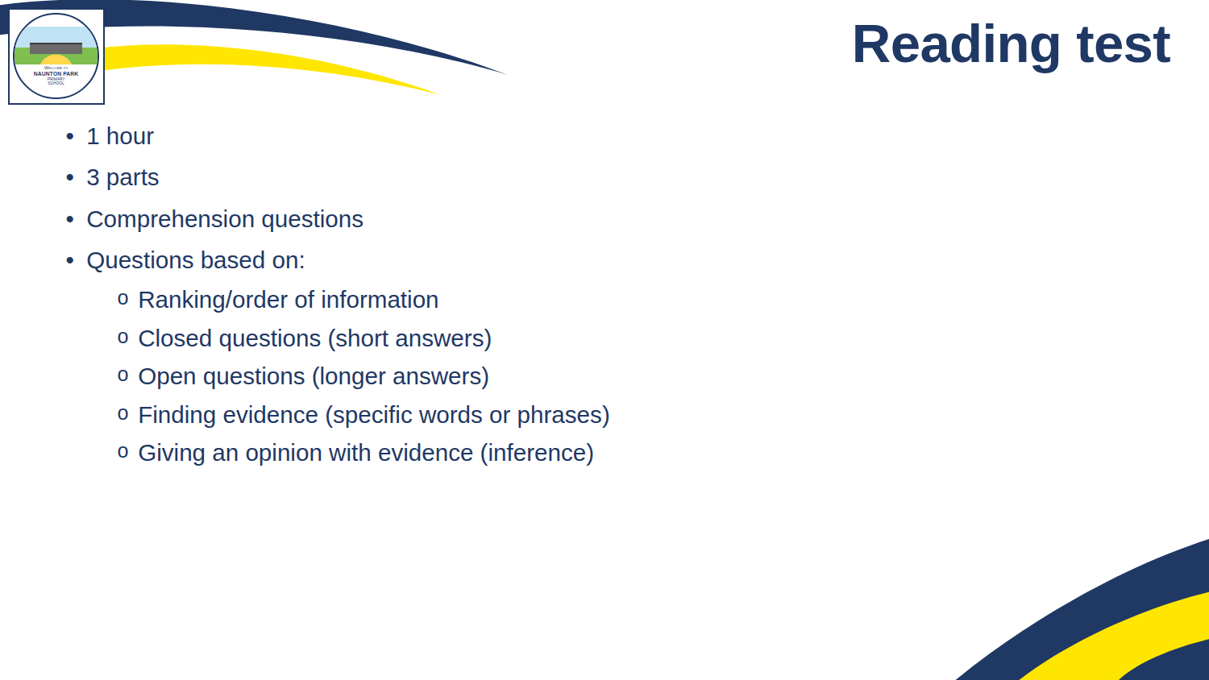Welcome to
Naunton Park
Primary
School
Reading test
1 hour
3 parts
Comprehension questions
Questions based on:
Ranking/order of information
Closed questions (short answers)
Open questions (longer answers)
Finding evidence (specific words or phrases)
Giving an opinion with evidence (inference)